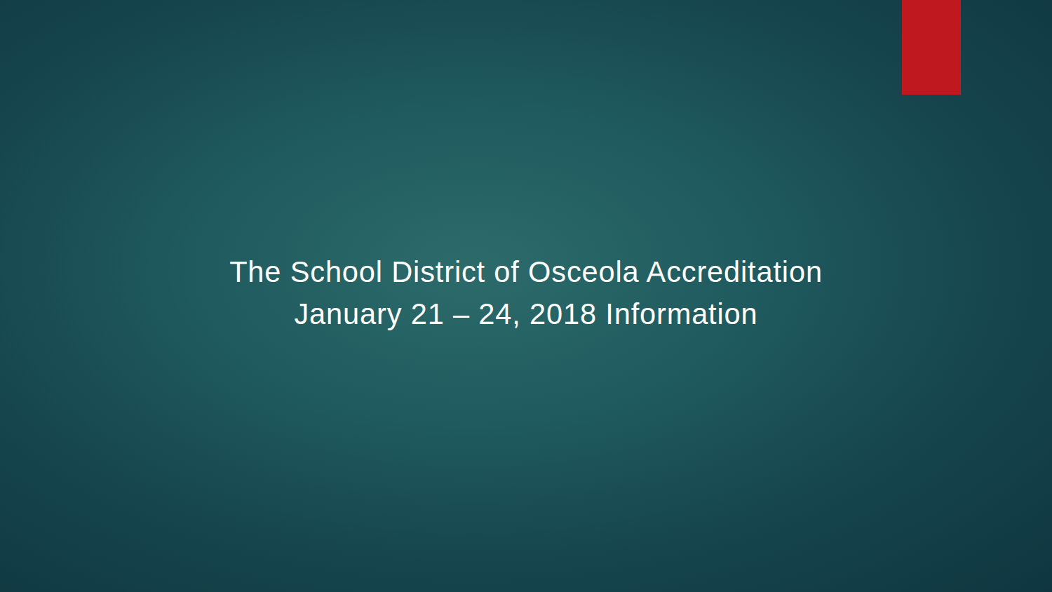The School District of Osceola Accreditation
January 21 – 24, 2018 Information